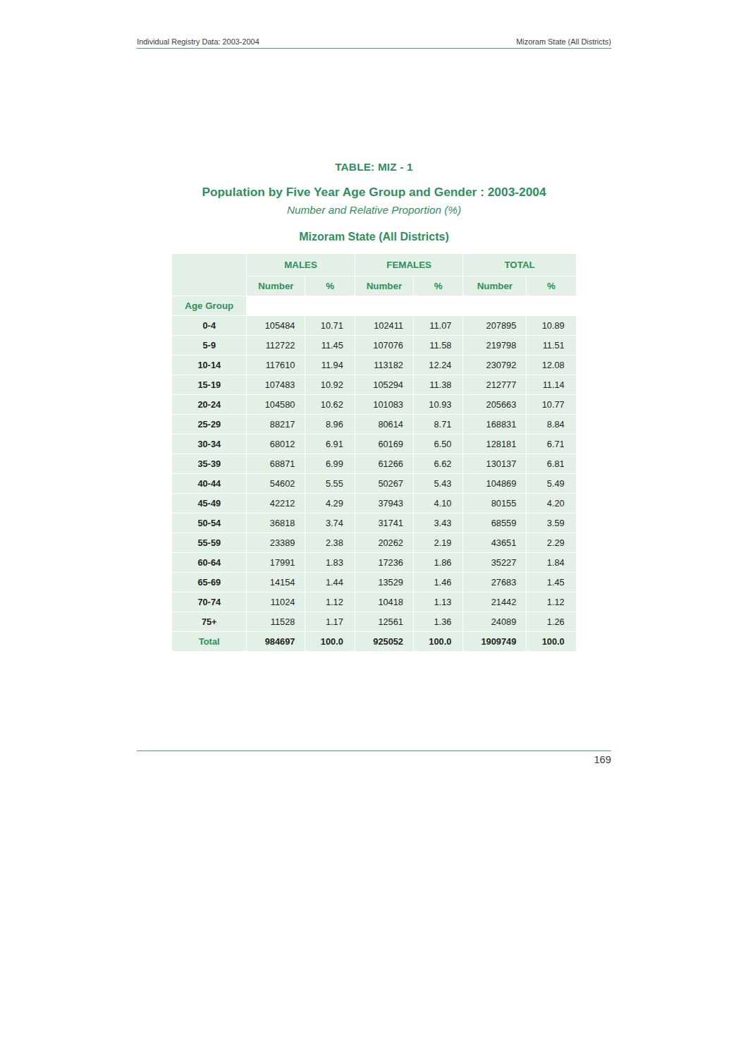Individual Registry Data: 2003-2004 Mizoram State (All Districts)
TABLE: MIZ - 1
Population by Five Year Age Group and Gender : 2003-2004
Number and Relative Proportion (%)
Mizoram State (All Districts)
| | MALES | FEMALES | TOTAL |
| --- | --- | --- | --- |
| Number | % | Number | % | Number | % |
| Age Group | | | | | | |
| 0-4 | 105484 | 10.71 | 102411 | 11.07 | 207895 | 10.89 |
| 5-9 | 112722 | 11.45 | 107076 | 11.58 | 219798 | 11.51 |
| 10-14 | 117610 | 11.94 | 113182 | 12.24 | 230792 | 12.08 |
| 15-19 | 107483 | 10.92 | 105294 | 11.38 | 212777 | 11.14 |
| 20-24 | 104580 | 10.62 | 101083 | 10.93 | 205663 | 10.77 |
| 25-29 | 88217 | 8.96 | 80614 | 8.71 | 168831 | 8.84 |
| 30-34 | 68012 | 6.91 | 60169 | 6.50 | 128181 | 6.71 |
| 35-39 | 68871 | 6.99 | 61266 | 6.62 | 130137 | 6.81 |
| 40-44 | 54602 | 5.55 | 50267 | 5.43 | 104869 | 5.49 |
| 45-49 | 42212 | 4.29 | 37943 | 4.10 | 80155 | 4.20 |
| 50-54 | 36818 | 3.74 | 31741 | 3.43 | 68559 | 3.59 |
| 55-59 | 23389 | 2.38 | 20262 | 2.19 | 43651 | 2.29 |
| 60-64 | 17991 | 1.83 | 17236 | 1.86 | 35227 | 1.84 |
| 65-69 | 14154 | 1.44 | 13529 | 1.46 | 27683 | 1.45 |
| 70-74 | 11024 | 1.12 | 10418 | 1.13 | 21442 | 1.12 |
| 75+ | 11528 | 1.17 | 12561 | 1.36 | 24089 | 1.26 |
| Total | 984697 | 100.0 | 925052 | 100.0 | 1909749 | 100.0 |
169